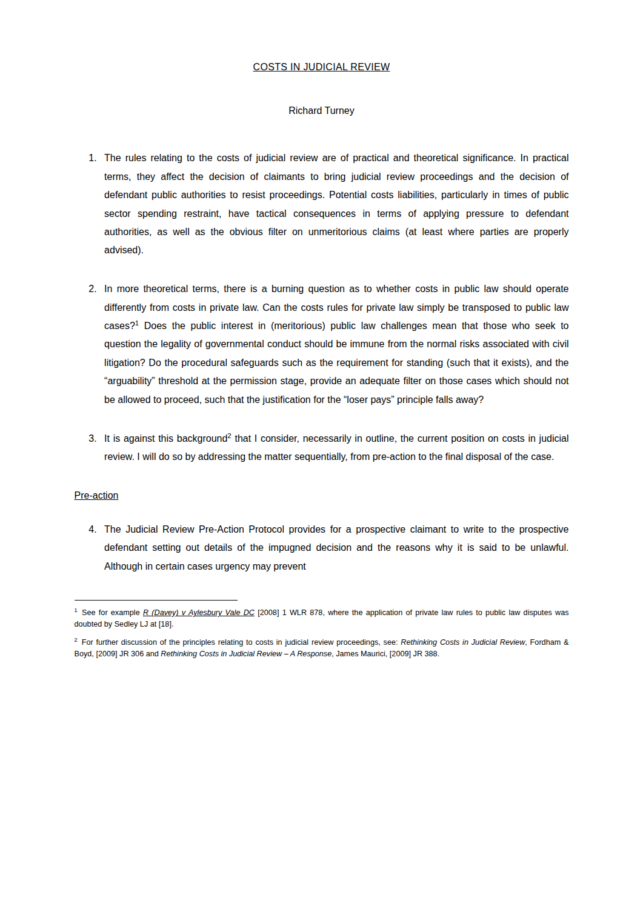COSTS IN JUDICIAL REVIEW
Richard Turney
The rules relating to the costs of judicial review are of practical and theoretical significance. In practical terms, they affect the decision of claimants to bring judicial review proceedings and the decision of defendant public authorities to resist proceedings. Potential costs liabilities, particularly in times of public sector spending restraint, have tactical consequences in terms of applying pressure to defendant authorities, as well as the obvious filter on unmeritorious claims (at least where parties are properly advised).
In more theoretical terms, there is a burning question as to whether costs in public law should operate differently from costs in private law. Can the costs rules for private law simply be transposed to public law cases?1 Does the public interest in (meritorious) public law challenges mean that those who seek to question the legality of governmental conduct should be immune from the normal risks associated with civil litigation? Do the procedural safeguards such as the requirement for standing (such that it exists), and the “arguability” threshold at the permission stage, provide an adequate filter on those cases which should not be allowed to proceed, such that the justification for the “loser pays” principle falls away?
It is against this background2 that I consider, necessarily in outline, the current position on costs in judicial review. I will do so by addressing the matter sequentially, from pre-action to the final disposal of the case.
Pre-action
The Judicial Review Pre-Action Protocol provides for a prospective claimant to write to the prospective defendant setting out details of the impugned decision and the reasons why it is said to be unlawful. Although in certain cases urgency may prevent
1 See for example R (Davey) v Aylesbury Vale DC [2008] 1 WLR 878, where the application of private law rules to public law disputes was doubted by Sedley LJ at [18].
2 For further discussion of the principles relating to costs in judicial review proceedings, see: Rethinking Costs in Judicial Review, Fordham & Boyd, [2009] JR 306 and Rethinking Costs in Judicial Review – A Response, James Maurici, [2009] JR 388.